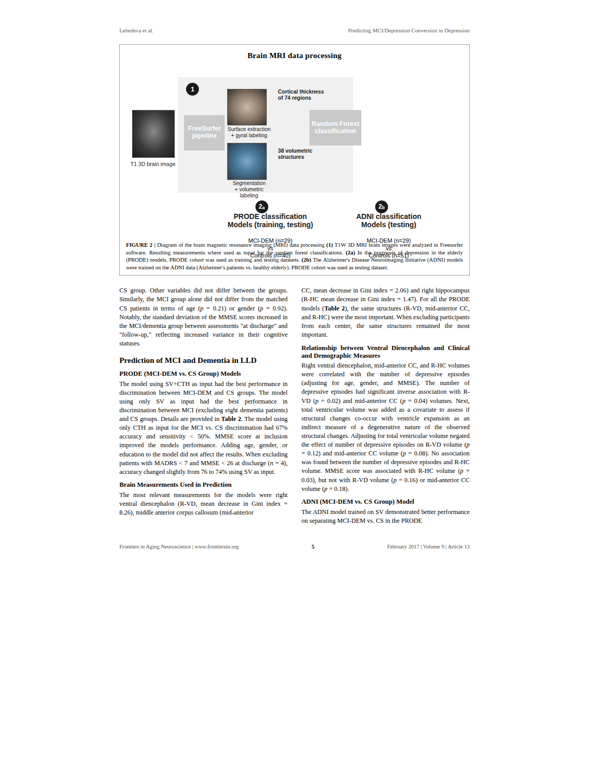Lebedeva et al.
Predicting MCI/Depression Conversion in Depression
Brain MRI data processing
1
T1 3D brain image
FreeSurfer
pipeline
Surface extraction
+ gyral labeling
Segmentation
+ volumetric labeling
Cortical thickness
of 74 regions
38 volumetric
structures
Random Forest
classification
2a
2b
PRODE classification
Models (training, testing)
MCI-DEM (n=29)
vs
Controls (n=40)
ADNI classification
Models (testing)
MCI-DEM (n=29)
vs
Controls (n=51)
FIGURE 2 | Diagram of the brain magnetic resonance imaging (MRI) data processing (1) T1W 3D MRI brain images were analyzed in Freesurfer software. Resulting measurements where used as input for the random forest classifications. (2a) In the prognosis of depression in the elderly (PRODE) models, PRODE cohort was used as training and testing datasets. (2b) The Alzheimer's Disease Neuroimaging Initiative (ADNI) models were trained on the ADNI data (Alzheimer's patients vs. healthy elderly). PRODE cohort was used as testing dataset.
CS group. Other variables did not differ between the groups. Similarly, the MCI group alone did not differ from the matched CS patients in terms of age (p = 0.21) or gender (p = 0.92). Notably, the standard deviation of the MMSE scores increased in the MCI/dementia group between assessments "at discharge" and "follow-up," reflecting increased variance in their cognitive statuses.
Prediction of MCI and Dementia in LLD
PRODE (MCI-DEM vs. CS Group) Models
The model using SV+CTH as input had the best performance in discrimination between MCI-DEM and CS groups. The model using only SV as input had the best performance in discrimination between MCI (excluding eight dementia patients) and CS groups. Details are provided in Table 2. The model using only CTH as input for the MCI vs. CS discrimination had 67% accuracy and sensitivity < 50%. MMSE score at inclusion improved the models performance. Adding age, gender, or education to the model did not affect the results. When excluding patients with MADRS < 7 and MMSE < 26 at discharge (n = 4), accuracy changed slightly from 76 to 74% using SV as input.
Brain Measurements Used in Prediction
The most relevant measurements for the models were right ventral diencephalon (R-VD, mean decrease in Gini index = 8.26), middle anterior corpus callosum (mid-anterior
CC, mean decrease in Gini index = 2.06) and right hippocampus (R-HC mean decrease in Gini index = 1.47). For all the PRODE models (Table 2), the same structures (R-VD, mid-anterior CC, and R-HC) were the most important. When excluding participants from each center, the same structures remained the most important.
Relationship between Ventral Diencephalon and Clinical and Demographic Measures
Right ventral diencephalon, mid-anterior CC, and R-HC volumes were correlated with the number of depressive episodes (adjusting for age, gender, and MMSE). The number of depressive episodes had significant inverse association with R-VD (p = 0.02) and mid-anterior CC (p = 0.04) volumes. Next, total ventricular volume was added as a covariate to assess if structural changes co-occur with ventricle expansion as an indirect measure of a degenerative nature of the observed structural changes. Adjusting for total ventricular volume negated the effect of number of depressive episodes on R-VD volume (p = 0.12) and mid-anterior CC volume (p = 0.08). No association was found between the number of depressive episodes and R-HC volume. MMSE score was associated with R-HC volume (p = 0.03), but not with R-VD volume (p = 0.16) or mid-anterior CC volume (p = 0.18).
ADNI (MCI-DEM vs. CS Group) Model
The ADNI model trained on SV demonstrated better performance on separating MCI-DEM vs. CS in the PRODE
Frontiers in Aging Neuroscience | www.frontiersin.org
5
February 2017 | Volume 9 | Article 13